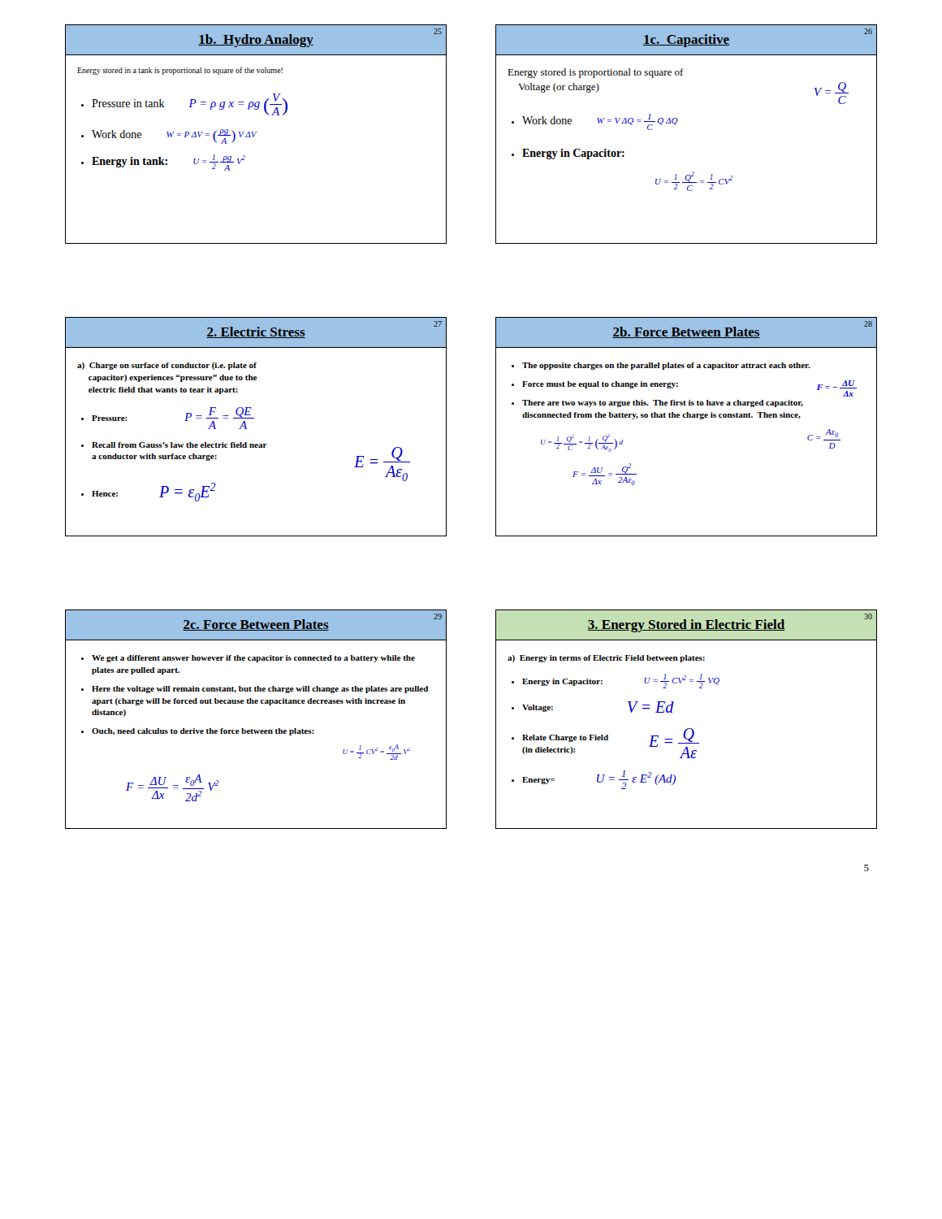25
1b. Hydro Analogy
Energy stored in a tank is proportional to square of the volume!
Pressure in tank P = ρ g x = ρg (VA)
Work done W = P ΔV = (ρg A) V ΔV
Energy in tank: U = 12 ρg A V2
26
1c. Capacitive
Energy stored is proportional to square of
Voltage (or charge) V = QC
Work done W = V ΔQ = 1 C Q ΔQ
Energy in Capacitor:
U = 12 Q2 C = 12 CV2
27
2. Electric Stress
a) Charge on surface of conductor (i.e. plate of
capacitor) experiences “pressure” due to the
electric field that wants to tear it apart:
Pressure: P = FA = QE A
Recall from Gauss’s law the electric field near
a conductor with surface charge: E = QAε0
Hence: P = ε0E2
28
2b. Force Between Plates
The opposite charges on the parallel plates of a capacitor attract each other.
Force must be equal to change in energy: F = − ΔU Δx
There are two ways to argue this. The first is to have a charged capacitor, disconnected from the battery, so that the charge is constant. Then since,
U = 12 Q2 C = 12 (Q2 Aε0) d C = Aε0 D F = ΔU Δx = Q22Aε0
29
2c. Force Between Plates
We get a different answer however if the capacitor is connected to a battery while the plates are pulled apart.
Here the voltage will remain constant, but the charge will change as the plates are pulled apart (charge will be forced out because the capacitance decreases with increase in distance)
Ouch, need calculus to derive the force between the plates:
U = 12 CV2 = ε0A 2d V2 F = ΔU Δx = ε0A 2d2 V2
30
3. Energy Stored in Electric Field
a) Energy in terms of Electric Field between plates:
Energy in Capacitor: U = 12 CV2 = 12 VQ
Voltage: V = Ed
Relate Charge to Field
(in dielectric): E = QAε
Energy= U = 12 ε E2 (Ad)
5